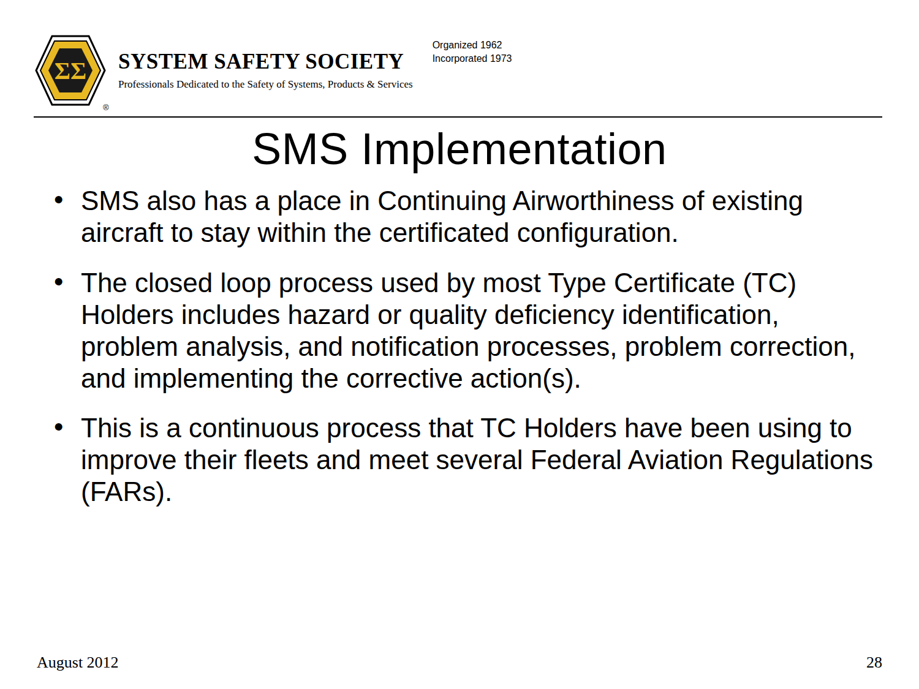ΣΣ
SYSTEM SAFETY SOCIETY
Professionals Dedicated to the Safety of Systems, Products & Services
Organized 1962
Incorporated 1973
®
SMS Implementation
SMS also has a place in Continuing Airworthiness of existing aircraft to stay within the certificated configuration.
The closed loop process used by most Type Certificate (TC) Holders includes hazard or quality deficiency identification, problem analysis, and notification processes, problem correction, and implementing the corrective action(s).
This is a continuous process that TC Holders have been using to improve their fleets and meet several Federal Aviation Regulations (FARs).
August 2012 28